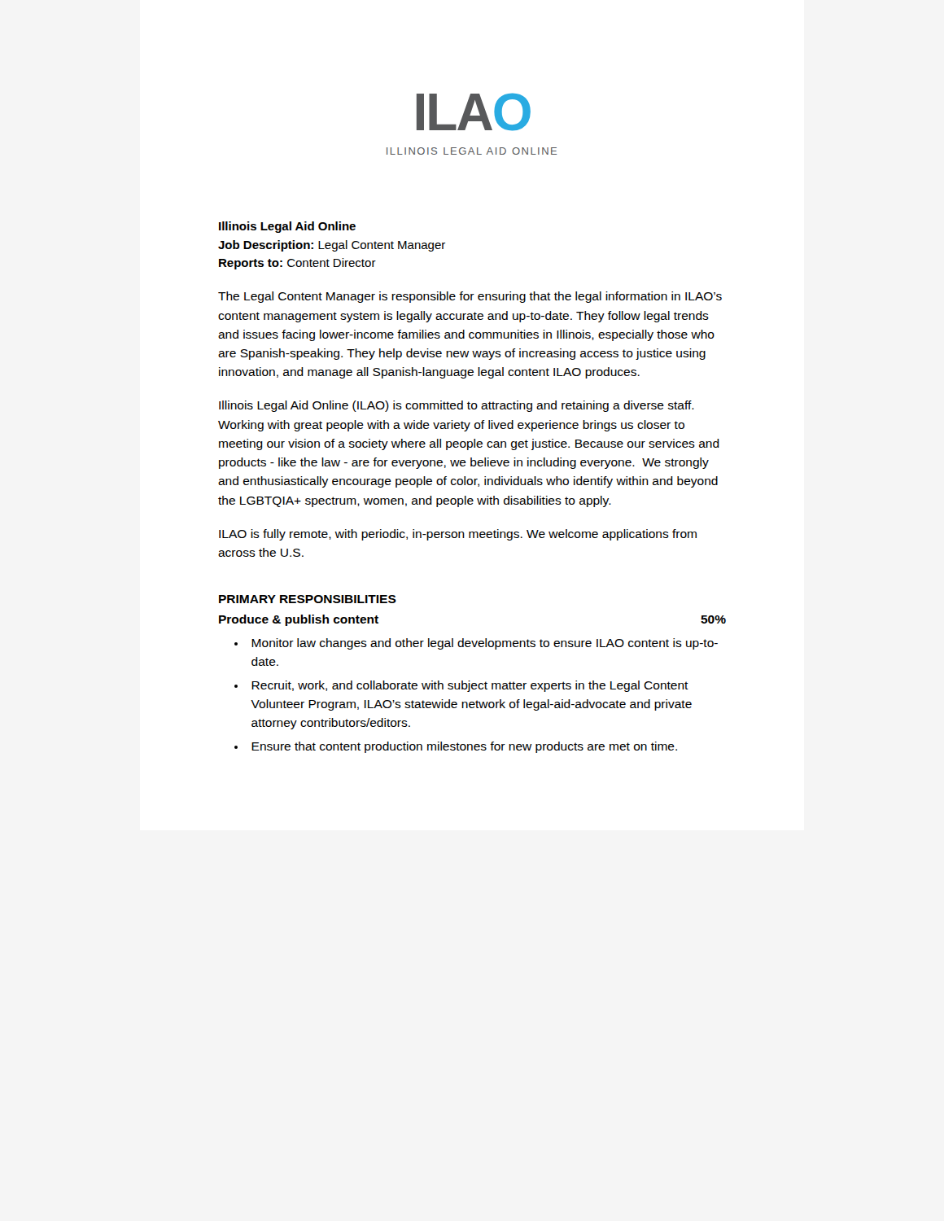ILAO
Illinois Legal Aid Online
Illinois Legal Aid Online
Job Description: Legal Content Manager
Reports to: Content Director
The Legal Content Manager is responsible for ensuring that the legal information in ILAO’s content management system is legally accurate and up-to-date. They follow legal trends and issues facing lower-income families and communities in Illinois, especially those who are Spanish-speaking. They help devise new ways of increasing access to justice using innovation, and manage all Spanish-language legal content ILAO produces.
Illinois Legal Aid Online (ILAO) is committed to attracting and retaining a diverse staff. Working with great people with a wide variety of lived experience brings us closer to meeting our vision of a society where all people can get justice. Because our services and products - like the law - are for everyone, we believe in including everyone. We strongly and enthusiastically encourage people of color, individuals who identify within and beyond the LGBTQIA+ spectrum, women, and people with disabilities to apply.
ILAO is fully remote, with periodic, in-person meetings. We welcome applications from across the U.S.
Primary Responsibilities
Produce & publish content 50%
Monitor law changes and other legal developments to ensure ILAO content is up-to-date.
Recruit, work, and collaborate with subject matter experts in the Legal Content Volunteer Program, ILAO’s statewide network of legal-aid-advocate and private attorney contributors/editors.
Ensure that content production milestones for new products are met on time.